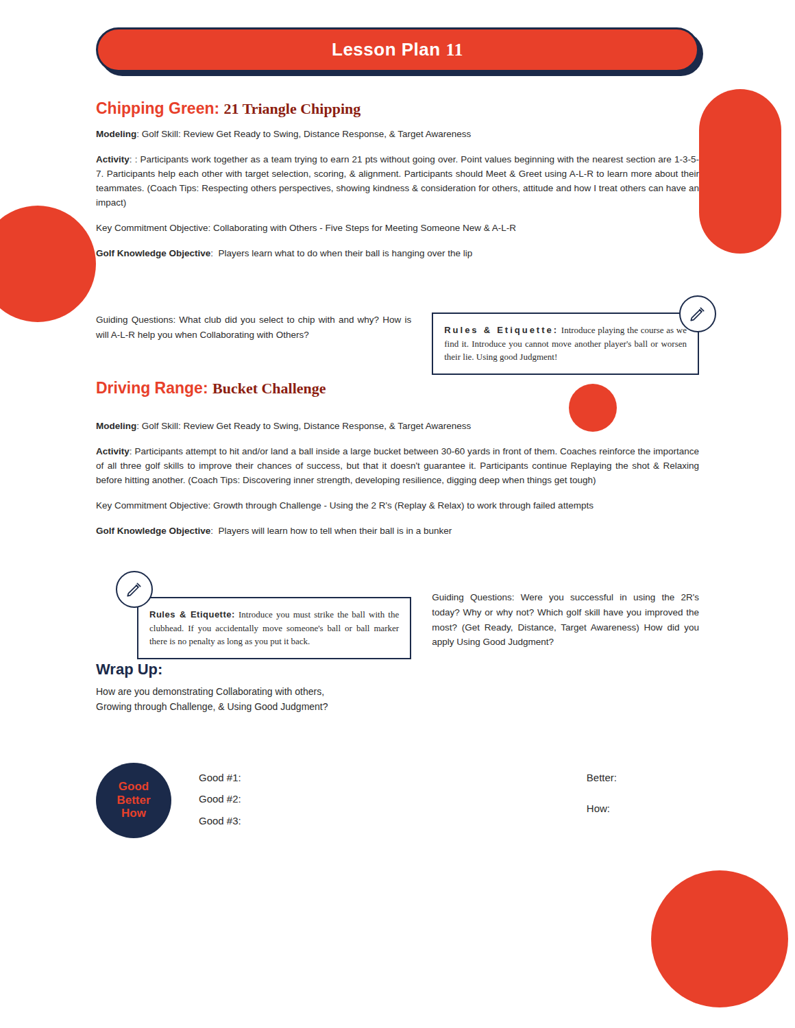Lesson Plan 11
Chipping Green: 21 Triangle Chipping
Modeling: Golf Skill: Review Get Ready to Swing, Distance Response, & Target Awareness
Activity: : Participants work together as a team trying to earn 21 pts without going over. Point values beginning with the nearest section are 1-3-5-7. Participants help each other with target selection, scoring, & alignment. Participants should Meet & Greet using A-L-R to learn more about their teammates. (Coach Tips: Respecting others perspectives, showing kindness & consideration for others, attitude and how I treat others can have an impact)
Key Commitment Objective: Collaborating with Others - Five Steps for Meeting Someone New & A-L-R
Golf Knowledge Objective: Players learn what to do when their ball is hanging over the lip
Guiding Questions: What club did you select to chip with and why? How is will A-L-R help you when Collaborating with Others?
Rules & Etiquette: Introduce playing the course as we find it. Introduce you cannot move another player's ball or worsen their lie. Using good Judgment!
Driving Range: Bucket Challenge
Modeling: Golf Skill: Review Get Ready to Swing, Distance Response, & Target Awareness
Activity: Participants attempt to hit and/or land a ball inside a large bucket between 30-60 yards in front of them. Coaches reinforce the importance of all three golf skills to improve their chances of success, but that it doesn't guarantee it. Participants continue Replaying the shot & Relaxing before hitting another. (Coach Tips: Discovering inner strength, developing resilience, digging deep when things get tough)
Key Commitment Objective: Growth through Challenge - Using the 2 R's (Replay & Relax) to work through failed attempts
Golf Knowledge Objective: Players will learn how to tell when their ball is in a bunker
Rules & Etiquette: Introduce you must strike the ball with the clubhead. If you accidentally move someone's ball or ball marker there is no penalty as long as you put it back.
Guiding Questions: Were you successful in using the 2R's today? Why or why not? Which golf skill have you improved the most? (Get Ready, Distance, Target Awareness) How did you apply Using Good Judgment?
Wrap Up:
How are you demonstrating Collaborating with others, Growing through Challenge, & Using Good Judgment?
Good Better How
Good #1:
Good #2:
Good #3:
Better:
How: